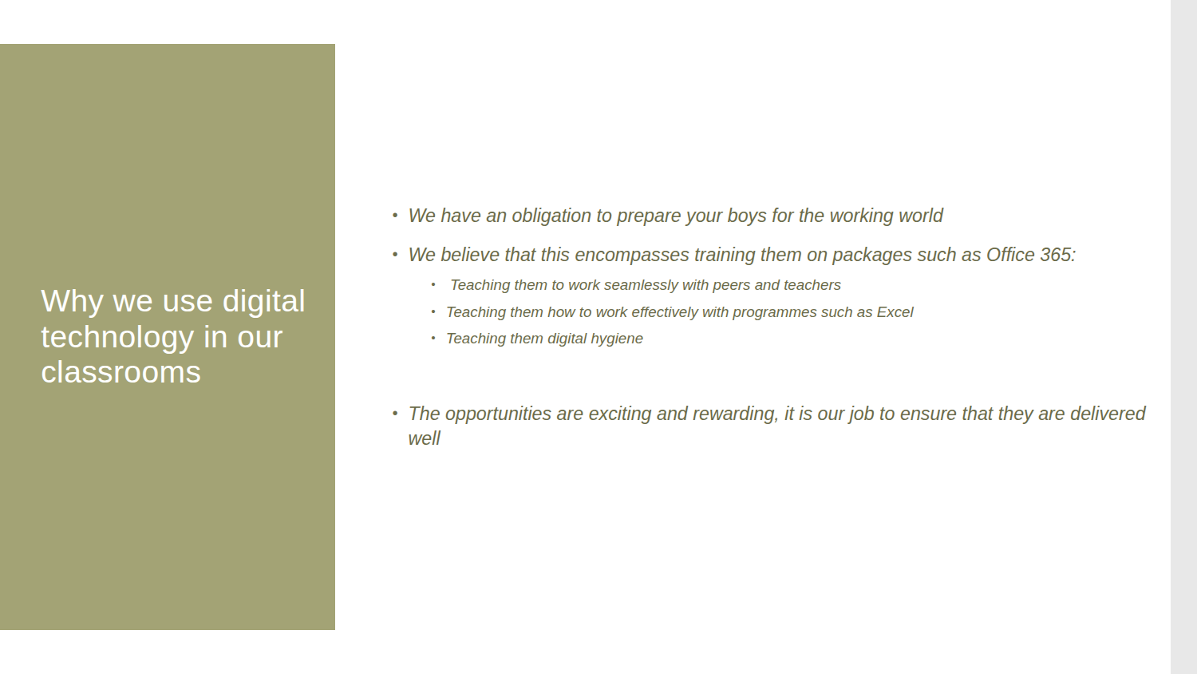Why we use digital technology in our classrooms
We have an obligation to prepare your boys for the working world
We believe that this encompasses training them on packages such as Office 365:
Teaching them to work seamlessly with peers and teachers
Teaching them how to work effectively with programmes such as Excel
Teaching them digital hygiene
The opportunities are exciting and rewarding, it is our job to ensure that they are delivered well